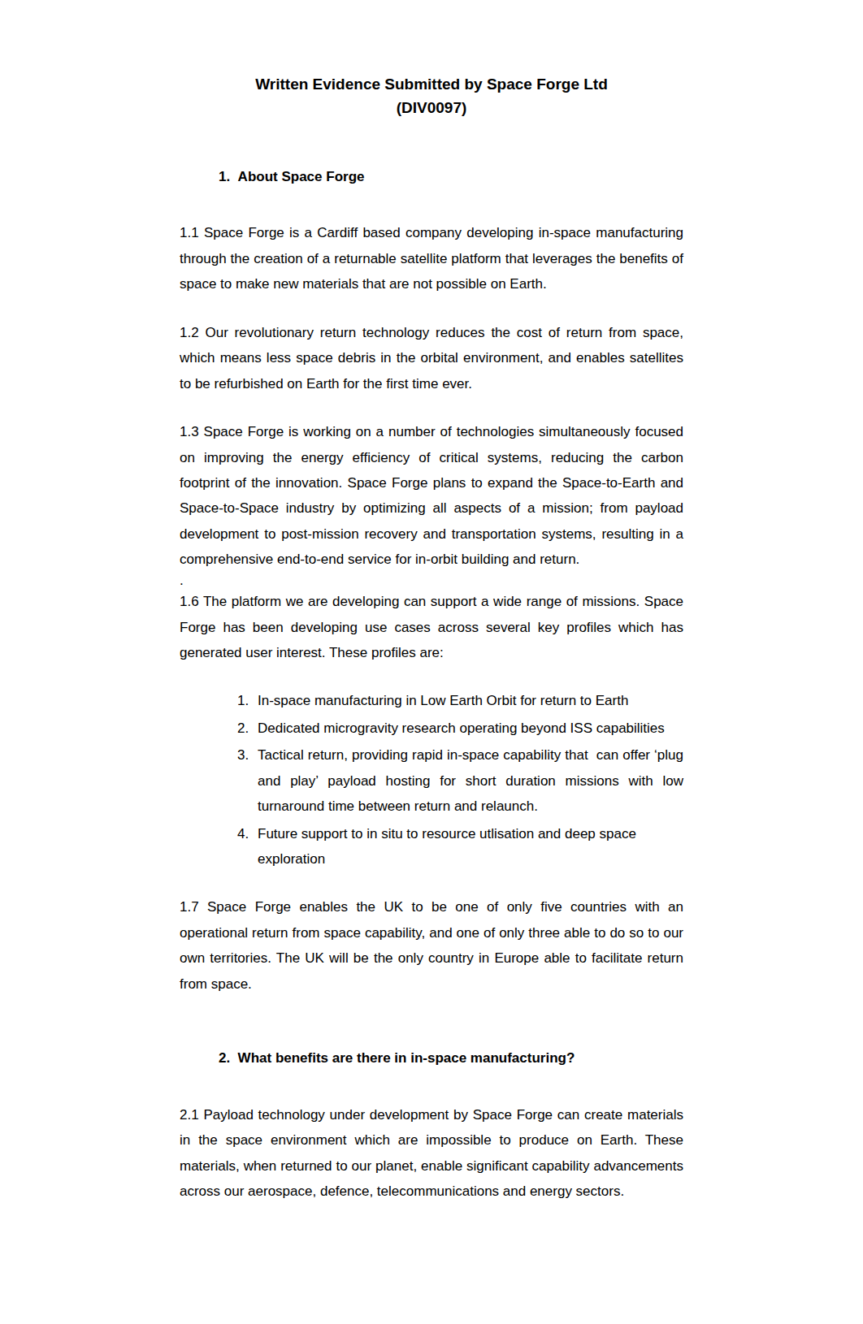Written Evidence Submitted by Space Forge Ltd
(DIV0097)
1. About Space Forge
1.1 Space Forge is a Cardiff based company developing in-space manufacturing through the creation of a returnable satellite platform that leverages the benefits of space to make new materials that are not possible on Earth.
1.2 Our revolutionary return technology reduces the cost of return from space, which means less space debris in the orbital environment, and enables satellites to be refurbished on Earth for the first time ever.
1.3 Space Forge is working on a number of technologies simultaneously focused on improving the energy efficiency of critical systems, reducing the carbon footprint of the innovation. Space Forge plans to expand the Space-to-Earth and Space-to-Space industry by optimizing all aspects of a mission; from payload development to post-mission recovery and transportation systems, resulting in a comprehensive end-to-end service for in-orbit building and return.
.
1.6 The platform we are developing can support a wide range of missions. Space Forge has been developing use cases across several key profiles which has generated user interest. These profiles are:
In-space manufacturing in Low Earth Orbit for return to Earth
Dedicated microgravity research operating beyond ISS capabilities
Tactical return, providing rapid in-space capability that can offer ‘plug and play’ payload hosting for short duration missions with low turnaround time between return and relaunch.
Future support to in situ to resource utlisation and deep space exploration
1.7 Space Forge enables the UK to be one of only five countries with an operational return from space capability, and one of only three able to do so to our own territories. The UK will be the only country in Europe able to facilitate return from space.
2. What benefits are there in in-space manufacturing?
2.1 Payload technology under development by Space Forge can create materials in the space environment which are impossible to produce on Earth. These materials, when returned to our planet, enable significant capability advancements across our aerospace, defence, telecommunications and energy sectors.